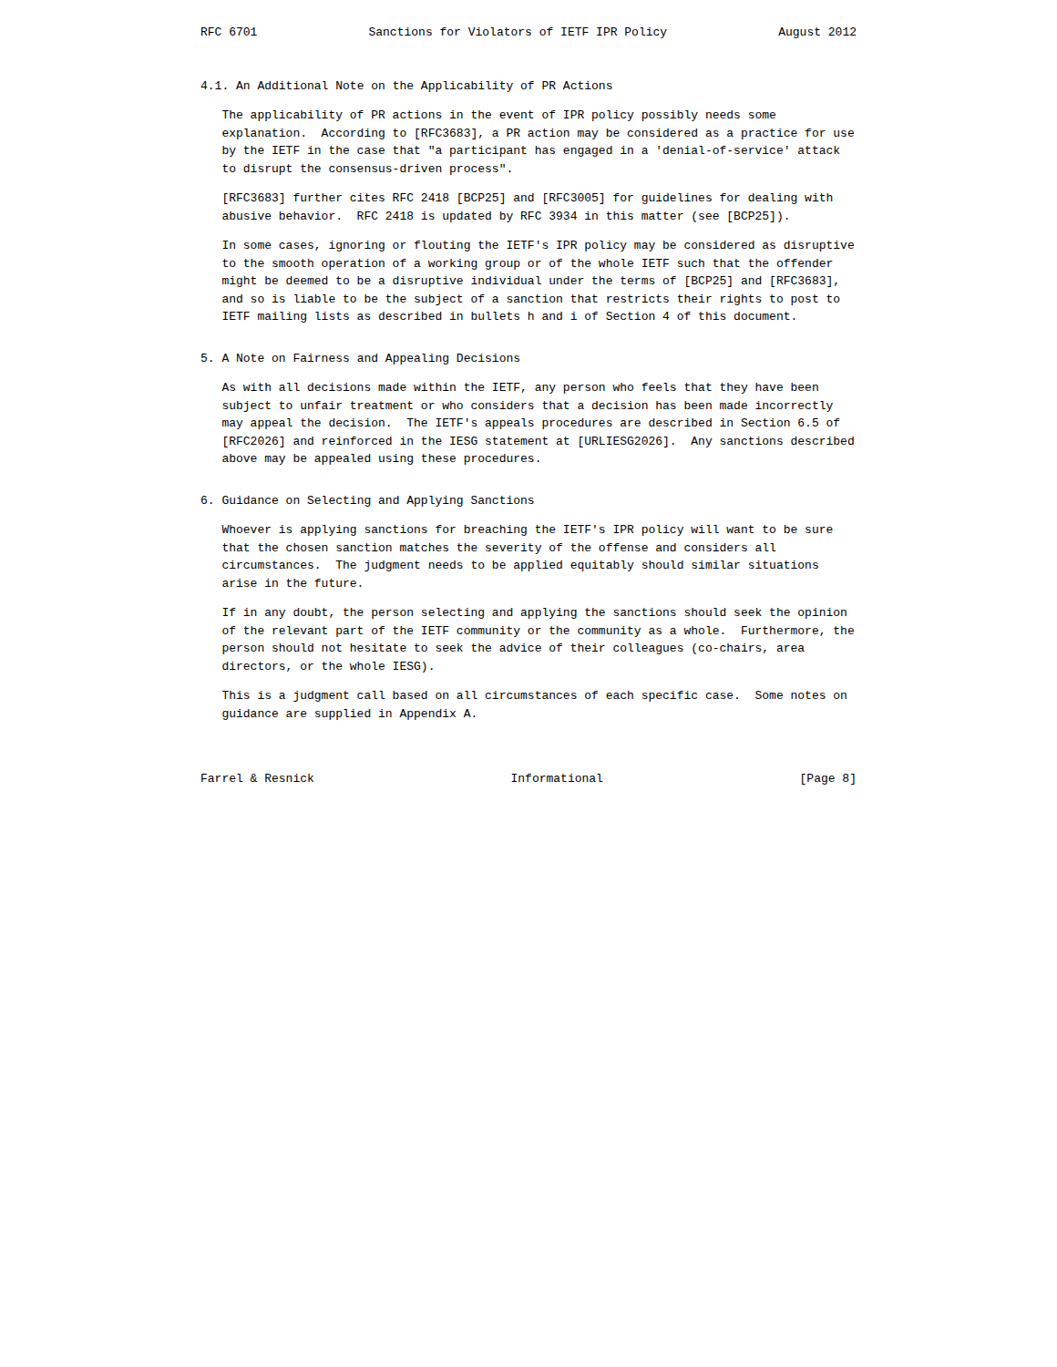RFC 6701 Sanctions for Violators of IETF IPR Policy August 2012
4.1. An Additional Note on the Applicability of PR Actions
The applicability of PR actions in the event of IPR policy possibly needs some explanation. According to [RFC3683], a PR action may be considered as a practice for use by the IETF in the case that "a participant has engaged in a 'denial-of-service' attack to disrupt the consensus-driven process".
[RFC3683] further cites RFC 2418 [BCP25] and [RFC3005] for guidelines for dealing with abusive behavior. RFC 2418 is updated by RFC 3934 in this matter (see [BCP25]).
In some cases, ignoring or flouting the IETF's IPR policy may be considered as disruptive to the smooth operation of a working group or of the whole IETF such that the offender might be deemed to be a disruptive individual under the terms of [BCP25] and [RFC3683], and so is liable to be the subject of a sanction that restricts their rights to post to IETF mailing lists as described in bullets h and i of Section 4 of this document.
5. A Note on Fairness and Appealing Decisions
As with all decisions made within the IETF, any person who feels that they have been subject to unfair treatment or who considers that a decision has been made incorrectly may appeal the decision. The IETF's appeals procedures are described in Section 6.5 of [RFC2026] and reinforced in the IESG statement at [URLIESG2026]. Any sanctions described above may be appealed using these procedures.
6. Guidance on Selecting and Applying Sanctions
Whoever is applying sanctions for breaching the IETF's IPR policy will want to be sure that the chosen sanction matches the severity of the offense and considers all circumstances. The judgment needs to be applied equitably should similar situations arise in the future.
If in any doubt, the person selecting and applying the sanctions should seek the opinion of the relevant part of the IETF community or the community as a whole. Furthermore, the person should not hesitate to seek the advice of their colleagues (co-chairs, area directors, or the whole IESG).
This is a judgment call based on all circumstances of each specific case. Some notes on guidance are supplied in Appendix A.
Farrel & Resnick Informational [Page 8]